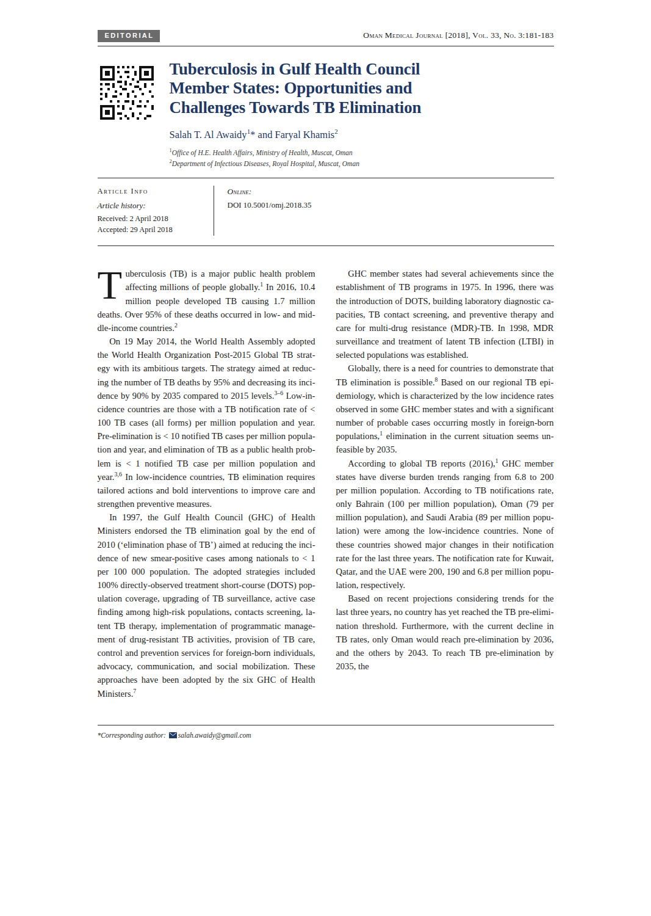Editorial
Oman Medical Journal [2018], Vol. 33, No. 3:181-183
Tuberculosis in Gulf Health Council
Member States: Opportunities and
Challenges Towards TB Elimination
Salah T. Al Awaidy1* and Faryal Khamis2
1Office of H.E. Health Affairs, Ministry of Health, Muscat, Oman
2Department of Infectious Diseases, Royal Hospital, Muscat, Oman
Article Info
Article history:
Received: 2 April 2018
Accepted: 29 April 2018
Online:
DOI 10.5001/omj.2018.35
Tuberculosis (TB) is a major public health problem affecting millions of people globally.1 In 2016, 10.4 million people developed TB causing 1.7 million deaths. Over 95% of these deaths occurred in low- and middle-income countries.2
On 19 May 2014, the World Health Assembly adopted the World Health Organization Post-2015 Global TB strategy with its ambitious targets. The strategy aimed at reducing the number of TB deaths by 95% and decreasing its incidence by 90% by 2035 compared to 2015 levels.3–6 Low-incidence countries are those with a TB notification rate of < 100 TB cases (all forms) per million population and year. Pre-elimination is < 10 notified TB cases per million population and year, and elimination of TB as a public health problem is < 1 notified TB case per million population and year.3,6 In low-incidence countries, TB elimination requires tailored actions and bold interventions to improve care and strengthen preventive measures.
In 1997, the Gulf Health Council (GHC) of Health Ministers endorsed the TB elimination goal by the end of 2010 (‘elimination phase of TB’) aimed at reducing the incidence of new smear-positive cases among nationals to < 1 per 100 000 population. The adopted strategies included 100% directly-observed treatment short-course (DOTS) population coverage, upgrading of TB surveillance, active case finding among high-risk populations, contacts screening, latent TB therapy, implementation of programmatic management of drug-resistant TB activities, provision of TB care, control and prevention services for foreign-born individuals, advocacy, communication, and social mobilization. These approaches have been adopted by the six GHC of Health Ministers.7
GHC member states had several achievements since the establishment of TB programs in 1975. In 1996, there was the introduction of DOTS, building laboratory diagnostic capacities, TB contact screening, and preventive therapy and care for multi-drug resistance (MDR)-TB. In 1998, MDR surveillance and treatment of latent TB infection (LTBI) in selected populations was established.
Globally, there is a need for countries to demonstrate that TB elimination is possible.8 Based on our regional TB epidemiology, which is characterized by the low incidence rates observed in some GHC member states and with a significant number of probable cases occurring mostly in foreign-born populations,1 elimination in the current situation seems unfeasible by 2035.
According to global TB reports (2016),1 GHC member states have diverse burden trends ranging from 6.8 to 200 per million population. According to TB notifications rate, only Bahrain (100 per million population), Oman (79 per million population), and Saudi Arabia (89 per million population) were among the low-incidence countries. None of these countries showed major changes in their notification rate for the last three years. The notification rate for Kuwait, Qatar, and the UAE were 200, 190 and 6.8 per million population, respectively.
Based on recent projections considering trends for the last three years, no country has yet reached the TB pre-elimination threshold. Furthermore, with the current decline in TB rates, only Oman would reach pre-elimination by 2036, and the others by 2043. To reach TB pre-elimination by 2035, the
*Corresponding author: salah.awaidy@gmail.com